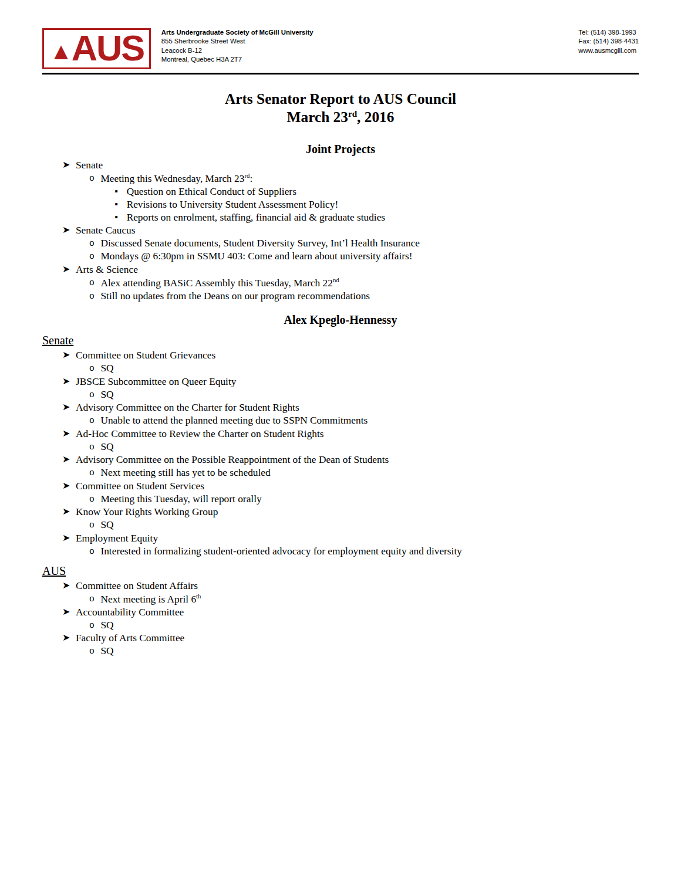▲AUS
Arts Undergraduate Society of McGill University
855 Sherbrooke Street West
Leacock B-12
Montreal, Quebec H3A 2T7
Tel: (514) 398-1993
Fax: (514) 398-4431
www.ausmcgill.com
Arts Senator Report to AUS Council
March 23rd, 2016
Joint Projects
Senate
Meeting this Wednesday, March 23rd:
Question on Ethical Conduct of Suppliers
Revisions to University Student Assessment Policy!
Reports on enrolment, staffing, financial aid & graduate studies
Senate Caucus
Discussed Senate documents, Student Diversity Survey, Int’l Health Insurance
Mondays @ 6:30pm in SSMU 403: Come and learn about university affairs!
Arts & Science
Alex attending BASiC Assembly this Tuesday, March 22nd
Still no updates from the Deans on our program recommendations
Alex Kpeglo-Hennessy
Senate
Committee on Student Grievances
SQ
JBSCE Subcommittee on Queer Equity
SQ
Advisory Committee on the Charter for Student Rights
Unable to attend the planned meeting due to SSPN Commitments
Ad-Hoc Committee to Review the Charter on Student Rights
SQ
Advisory Committee on the Possible Reappointment of the Dean of Students
Next meeting still has yet to be scheduled
Committee on Student Services
Meeting this Tuesday, will report orally
Know Your Rights Working Group
SQ
Employment Equity
Interested in formalizing student-oriented advocacy for employment equity and diversity
AUS
Committee on Student Affairs
Next meeting is April 6th
Accountability Committee
SQ
Faculty of Arts Committee
SQ